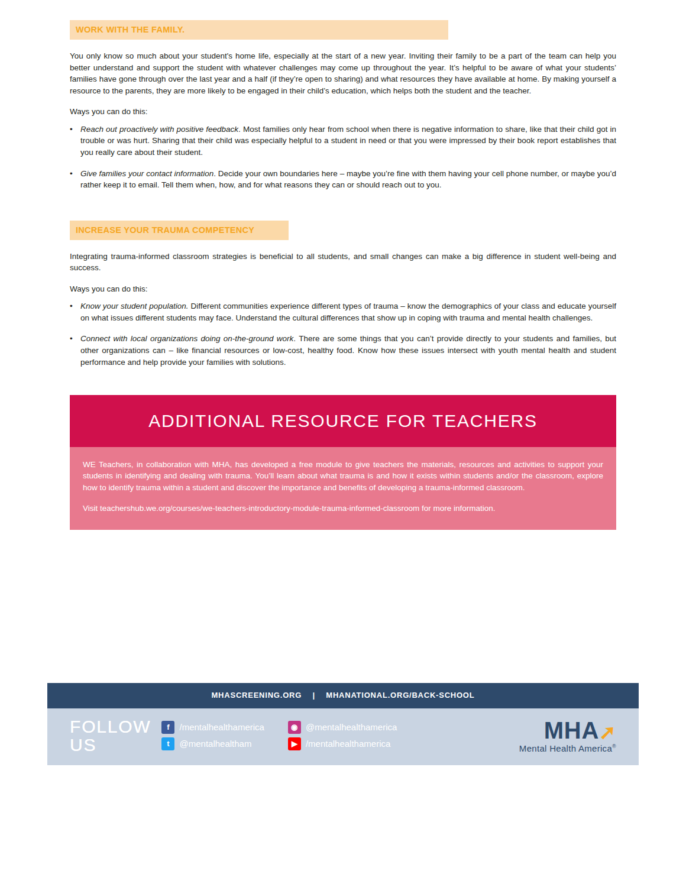Work with the family.
You only know so much about your student's home life, especially at the start of a new year. Inviting their family to be a part of the team can help you better understand and support the student with whatever challenges may come up throughout the year. It’s helpful to be aware of what your students’ families have gone through over the last year and a half (if they’re open to sharing) and what resources they have available at home. By making yourself a resource to the parents, they are more likely to be engaged in their child’s education, which helps both the student and the teacher.
Ways you can do this:
Reach out proactively with positive feedback. Most families only hear from school when there is negative information to share, like that their child got in trouble or was hurt. Sharing that their child was especially helpful to a student in need or that you were impressed by their book report establishes that you really care about their student.
Give families your contact information. Decide your own boundaries here – maybe you’re fine with them having your cell phone number, or maybe you’d rather keep it to email. Tell them when, how, and for what reasons they can or should reach out to you.
Increase your trauma competency
Integrating trauma-informed classroom strategies is beneficial to all students, and small changes can make a big difference in student well-being and success.
Ways you can do this:
Know your student population. Different communities experience different types of trauma – know the demographics of your class and educate yourself on what issues different students may face. Understand the cultural differences that show up in coping with trauma and mental health challenges.
Connect with local organizations doing on-the-ground work. There are some things that you can’t provide directly to your students and families, but other organizations can – like financial resources or low-cost, healthy food. Know how these issues intersect with youth mental health and student performance and help provide your families with solutions.
ADDITIONAL RESOURCE FOR TEACHERS
WE Teachers, in collaboration with MHA, has developed a free module to give teachers the materials, resources and activities to support your students in identifying and dealing with trauma. You’ll learn about what trauma is and how it exists within students and/or the classroom, explore how to identify trauma within a student and discover the importance and benefits of developing a trauma-informed classroom.
Visit teachershub.we.org/courses/we-teachers-introductory-module-trauma-informed-classroom for more information.
MHASCREENING.ORG | MHANATIONAL.ORG/BACK-SCHOOL
FOLLOW
US
f/mentalhealthamerica ◉@mentalhealthamerica t@mentalhealtham ▶/mentalhealthamerica
MHA➚
Mental Health America®